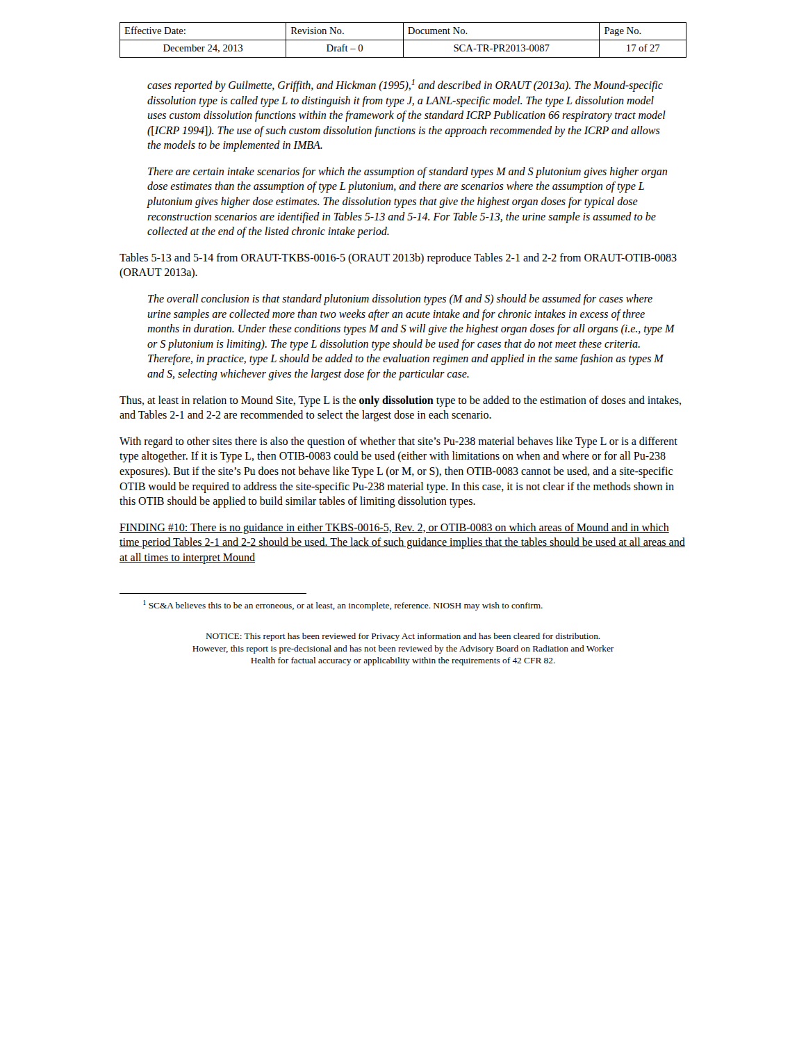| Effective Date: | Revision No. | Document No. | Page No. |
| --- | --- | --- | --- |
| December 24, 2013 | Draft – 0 | SCA-TR-PR2013-0087 | 17 of 27 |
cases reported by Guilmette, Griffith, and Hickman (1995),1 and described in ORAUT (2013a). The Mound-specific dissolution type is called type L to distinguish it from type J, a LANL-specific model. The type L dissolution model uses custom dissolution functions within the framework of the standard ICRP Publication 66 respiratory tract model ([ICRP 1994]). The use of such custom dissolution functions is the approach recommended by the ICRP and allows the models to be implemented in IMBA.
There are certain intake scenarios for which the assumption of standard types M and S plutonium gives higher organ dose estimates than the assumption of type L plutonium, and there are scenarios where the assumption of type L plutonium gives higher dose estimates. The dissolution types that give the highest organ doses for typical dose reconstruction scenarios are identified in Tables 5-13 and 5-14. For Table 5-13, the urine sample is assumed to be collected at the end of the listed chronic intake period.
Tables 5-13 and 5-14 from ORAUT-TKBS-0016-5 (ORAUT 2013b) reproduce Tables 2-1 and 2-2 from ORAUT-OTIB-0083 (ORAUT 2013a).
The overall conclusion is that standard plutonium dissolution types (M and S) should be assumed for cases where urine samples are collected more than two weeks after an acute intake and for chronic intakes in excess of three months in duration. Under these conditions types M and S will give the highest organ doses for all organs (i.e., type M or S plutonium is limiting). The type L dissolution type should be used for cases that do not meet these criteria. Therefore, in practice, type L should be added to the evaluation regimen and applied in the same fashion as types M and S, selecting whichever gives the largest dose for the particular case.
Thus, at least in relation to Mound Site, Type L is the only dissolution type to be added to the estimation of doses and intakes, and Tables 2-1 and 2-2 are recommended to select the largest dose in each scenario.
With regard to other sites there is also the question of whether that site’s Pu-238 material behaves like Type L or is a different type altogether. If it is Type L, then OTIB-0083 could be used (either with limitations on when and where or for all Pu-238 exposures). But if the site’s Pu does not behave like Type L (or M, or S), then OTIB-0083 cannot be used, and a site-specific OTIB would be required to address the site-specific Pu-238 material type. In this case, it is not clear if the methods shown in this OTIB should be applied to build similar tables of limiting dissolution types.
FINDING #10: There is no guidance in either TKBS-0016-5, Rev. 2, or OTIB-0083 on which areas of Mound and in which time period Tables 2-1 and 2-2 should be used. The lack of such guidance implies that the tables should be used at all areas and at all times to interpret Mound
1 SC&A believes this to be an erroneous, or at least, an incomplete, reference. NIOSH may wish to confirm.
NOTICE: This report has been reviewed for Privacy Act information and has been cleared for distribution.
However, this report is pre-decisional and has not been reviewed by the Advisory Board on Radiation and Worker
Health for factual accuracy or applicability within the requirements of 42 CFR 82.